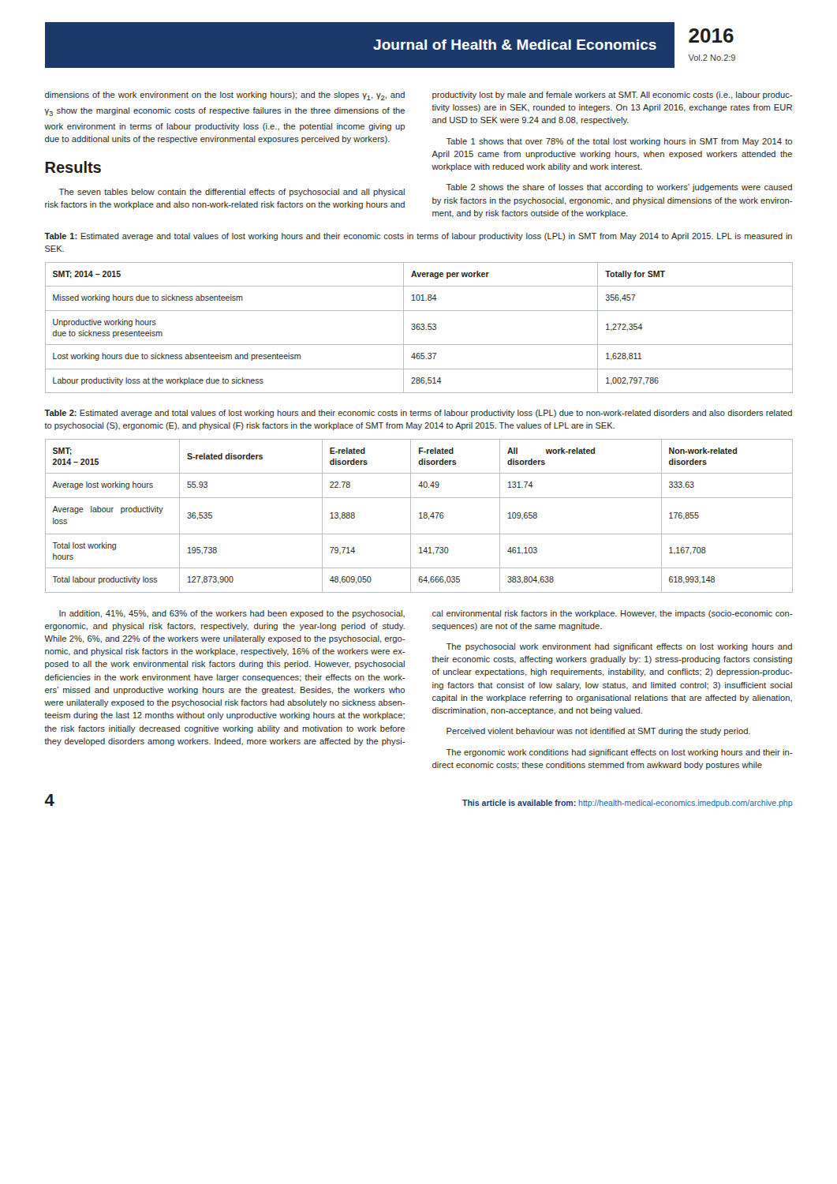Journal of Health & Medical Economics
2016
Vol.2 No.2:9
dimensions of the work environment on the lost working hours); and the slopes γ1, γ2, and γ3 show the marginal economic costs of respective failures in the three dimensions of the work environment in terms of labour productivity loss (i.e., the potential income giving up due to additional units of the respective environmental exposures perceived by workers).
Results
The seven tables below contain the differential effects of psychosocial and all physical risk factors in the workplace and also non-work-related risk factors on the working hours and productivity lost by male and female workers at SMT. All economic costs (i.e., labour productivity losses) are in SEK, rounded to integers. On 13 April 2016, exchange rates from EUR and USD to SEK were 9.24 and 8.08, respectively.
Table 1 shows that over 78% of the total lost working hours in SMT from May 2014 to April 2015 came from unproductive working hours, when exposed workers attended the workplace with reduced work ability and work interest.
Table 2 shows the share of losses that according to workers’ judgements were caused by risk factors in the psychosocial, ergonomic, and physical dimensions of the work environment, and by risk factors outside of the workplace.
Table 1: Estimated average and total values of lost working hours and their economic costs in terms of labour productivity loss (LPL) in SMT from May 2014 to April 2015. LPL is measured in SEK.
| SMT; 2014 – 2015 | Average per worker | Totally for SMT |
| --- | --- | --- |
| Missed working hours due to sickness absenteeism | 101.84 | 356,457 |
| Unproductive working hours due to sickness presenteeism | 363.53 | 1,272,354 |
| Lost working hours due to sickness absenteeism and presenteeism | 465.37 | 1,628,811 |
| Labour productivity loss at the workplace due to sickness | 286,514 | 1,002,797,786 |
Table 2: Estimated average and total values of lost working hours and their economic costs in terms of labour productivity loss (LPL) due to non-work-related disorders and also disorders related to psychosocial (S), ergonomic (E), and physical (F) risk factors in the workplace of SMT from May 2014 to April 2015. The values of LPL are in SEK.
| SMT; 2014 – 2015 | S-related disorders | E-related disorders | F-related disorders | All work-related disorders | Non-work-related disorders |
| --- | --- | --- | --- | --- | --- |
| Average lost working hours | 55.93 | 22.78 | 40.49 | 131.74 | 333.63 |
| Average labour productivity loss | 36,535 | 13,888 | 18,476 | 109,658 | 176,855 |
| Total lost working hours | 195,738 | 79,714 | 141,730 | 461,103 | 1,167,708 |
| Total labour productivity loss | 127,873,900 | 48,609,050 | 64,666,035 | 383,804,638 | 618,993,148 |
In addition, 41%, 45%, and 63% of the workers had been exposed to the psychosocial, ergonomic, and physical risk factors, respectively, during the year-long period of study. While 2%, 6%, and 22% of the workers were unilaterally exposed to the psychosocial, ergonomic, and physical risk factors in the workplace, respectively, 16% of the workers were exposed to all the work environmental risk factors during this period. However, psychosocial deficiencies in the work environment have larger consequences; their effects on the workers’ missed and unproductive working hours are the greatest. Besides, the workers who were unilaterally exposed to the psychosocial risk factors had absolutely no sickness absenteeism during the last 12 months without only unproductive working hours at the workplace; the risk factors initially decreased cognitive working ability and motivation to work before they developed disorders among workers. Indeed, more workers are affected by the physical environmental risk factors in the workplace. However, the impacts (socio-economic consequences) are not of the same magnitude.
The psychosocial work environment had significant effects on lost working hours and their economic costs, affecting workers gradually by: 1) stress-producing factors consisting of unclear expectations, high requirements, instability, and conflicts; 2) depression-producing factors that consist of low salary, low status, and limited control; 3) insufficient social capital in the workplace referring to organisational relations that are affected by alienation, discrimination, non-acceptance, and not being valued.
Perceived violent behaviour was not identified at SMT during the study period.
The ergonomic work conditions had significant effects on lost working hours and their indirect economic costs; these conditions stemmed from awkward body postures while
4
This article is available from: http://health-medical-economics.imedpub.com/archive.php